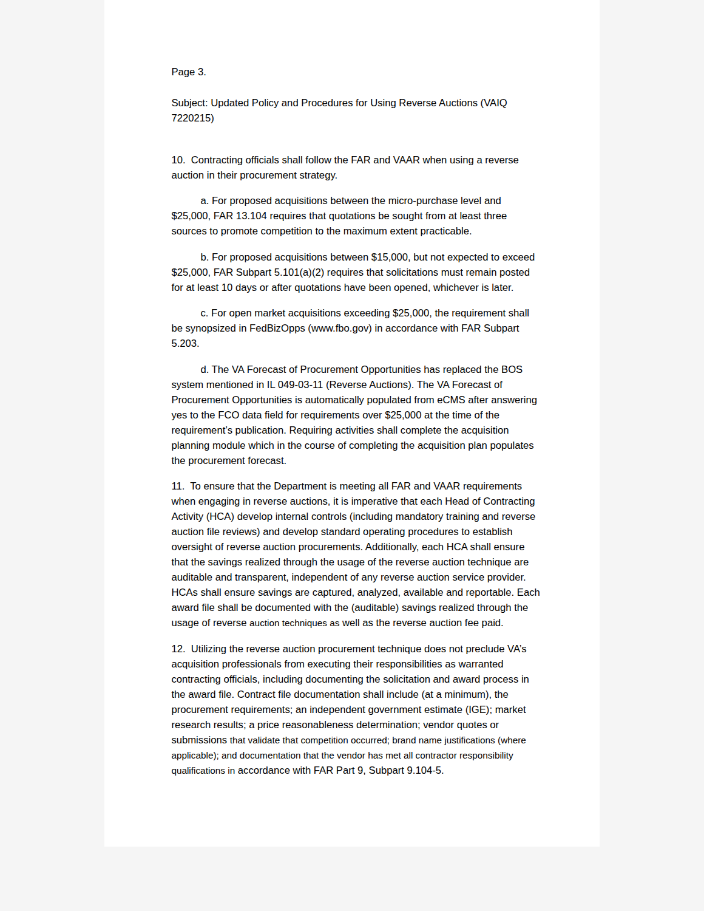Page 3.
Subject: Updated Policy and Procedures for Using Reverse Auctions (VAIQ 7220215)
10. Contracting officials shall follow the FAR and VAAR when using a reverse auction in their procurement strategy.
a. For proposed acquisitions between the micro-purchase level and $25,000, FAR 13.104 requires that quotations be sought from at least three sources to promote competition to the maximum extent practicable.
b. For proposed acquisitions between $15,000, but not expected to exceed $25,000, FAR Subpart 5.101(a)(2) requires that solicitations must remain posted for at least 10 days or after quotations have been opened, whichever is later.
c. For open market acquisitions exceeding $25,000, the requirement shall be synopsized in FedBizOpps (www.fbo.gov) in accordance with FAR Subpart 5.203.
d. The VA Forecast of Procurement Opportunities has replaced the BOS system mentioned in IL 049-03-11 (Reverse Auctions). The VA Forecast of Procurement Opportunities is automatically populated from eCMS after answering yes to the FCO data field for requirements over $25,000 at the time of the requirement’s publication. Requiring activities shall complete the acquisition planning module which in the course of completing the acquisition plan populates the procurement forecast.
11. To ensure that the Department is meeting all FAR and VAAR requirements when engaging in reverse auctions, it is imperative that each Head of Contracting Activity (HCA) develop internal controls (including mandatory training and reverse auction file reviews) and develop standard operating procedures to establish oversight of reverse auction procurements. Additionally, each HCA shall ensure that the savings realized through the usage of the reverse auction technique are auditable and transparent, independent of any reverse auction service provider. HCAs shall ensure savings are captured, analyzed, available and reportable. Each award file shall be documented with the (auditable) savings realized through the usage of reverse auction techniques as well as the reverse auction fee paid.
12. Utilizing the reverse auction procurement technique does not preclude VA’s acquisition professionals from executing their responsibilities as warranted contracting officials, including documenting the solicitation and award process in the award file. Contract file documentation shall include (at a minimum), the procurement requirements; an independent government estimate (IGE); market research results; a price reasonableness determination; vendor quotes or submissions that validate that competition occurred; brand name justifications (where applicable); and documentation that the vendor has met all contractor responsibility qualifications in accordance with FAR Part 9, Subpart 9.104-5.